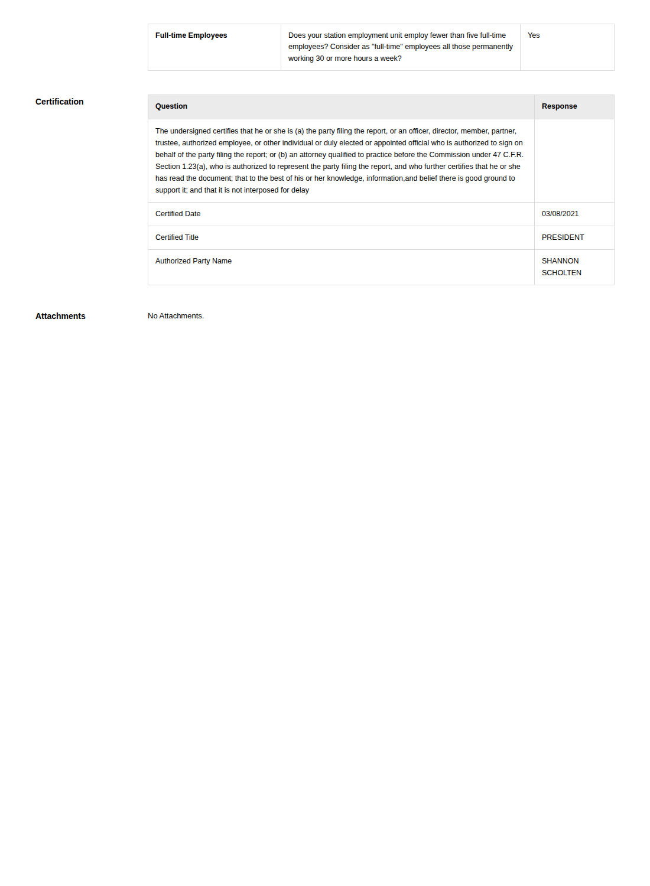| Full-time Employees | Does your station employment unit employ fewer than five full-time employees? Consider as "full-time" employees all those permanently working 30 or more hours a week? | Yes |
Certification
| Question | Response |
| --- | --- |
| The undersigned certifies that he or she is (a) the party filing the report, or an officer, director, member, partner, trustee, authorized employee, or other individual or duly elected or appointed official who is authorized to sign on behalf of the party filing the report; or (b) an attorney qualified to practice before the Commission under 47 C.F.R. Section 1.23(a), who is authorized to represent the party filing the report, and who further certifies that he or she has read the document; that to the best of his or her knowledge, information,and belief there is good ground to support it; and that it is not interposed for delay | |
| Certified Date | 03/08/2021 |
| Certified Title | PRESIDENT |
| Authorized Party Name | SHANNON SCHOLTEN |
Attachments
No Attachments.